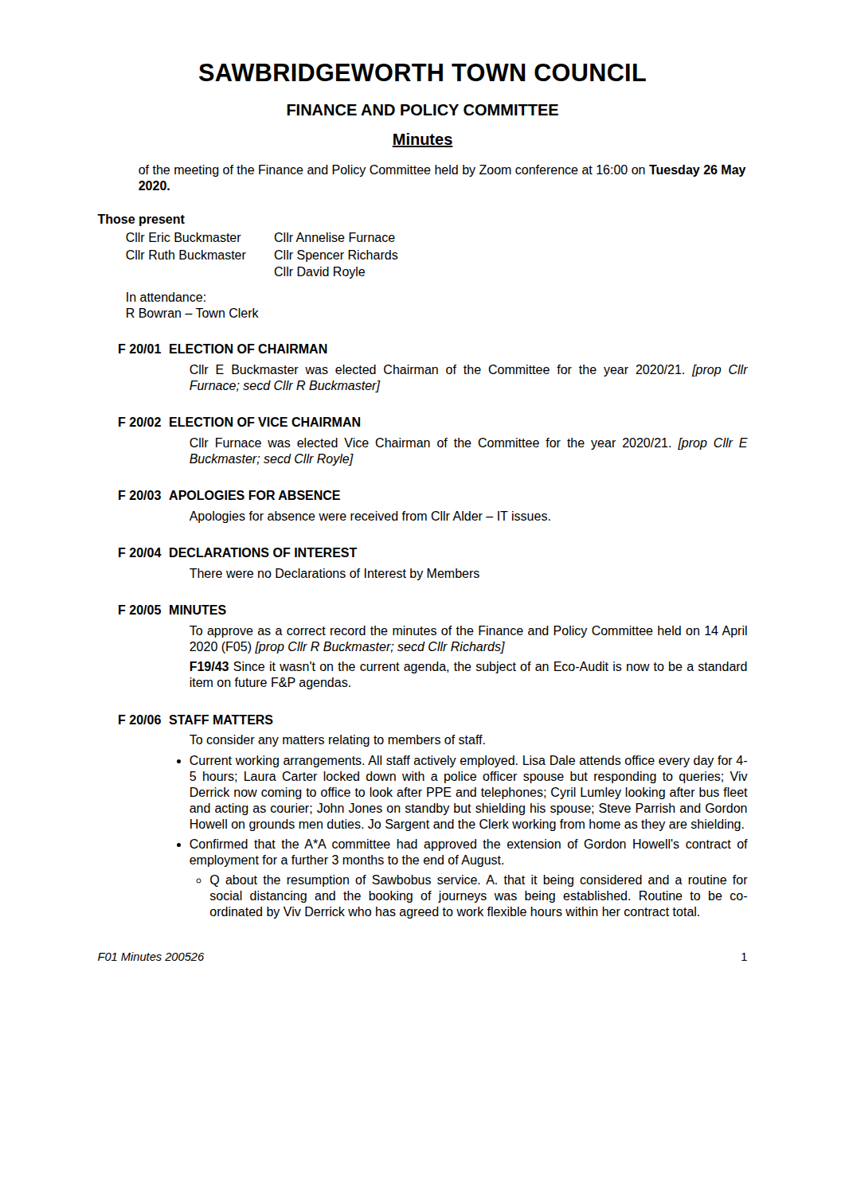SAWBRIDGEWORTH TOWN COUNCIL
FINANCE AND POLICY COMMITTEE
Minutes
of the meeting of the Finance and Policy Committee held by Zoom conference at 16:00 on Tuesday 26 May 2020.
Those present
| Cllr Eric Buckmaster | Cllr Annelise Furnace |
| Cllr Ruth Buckmaster | Cllr Spencer Richards |
| | Cllr David Royle |
In attendance:
R Bowran – Town Clerk
F 20/01
ELECTION OF CHAIRMAN
Cllr E Buckmaster was elected Chairman of the Committee for the year 2020/21. [prop Cllr Furnace; secd Cllr R Buckmaster]
F 20/02
ELECTION OF VICE CHAIRMAN
Cllr Furnace was elected Vice Chairman of the Committee for the year 2020/21. [prop Cllr E Buckmaster; secd Cllr Royle]
F 20/03
APOLOGIES FOR ABSENCE
Apologies for absence were received from Cllr Alder – IT issues.
F 20/04
DECLARATIONS OF INTEREST
There were no Declarations of Interest by Members
F 20/05
MINUTES
To approve as a correct record the minutes of the Finance and Policy Committee held on 14 April 2020 (F05) [prop Cllr R Buckmaster; secd Cllr Richards]
F19/43 Since it wasn't on the current agenda, the subject of an Eco-Audit is now to be a standard item on future F&P agendas.
F 20/06
STAFF MATTERS
To consider any matters relating to members of staff.
Current working arrangements. All staff actively employed. Lisa Dale attends office every day for 4-5 hours; Laura Carter locked down with a police officer spouse but responding to queries; Viv Derrick now coming to office to look after PPE and telephones; Cyril Lumley looking after bus fleet and acting as courier; John Jones on standby but shielding his spouse; Steve Parrish and Gordon Howell on grounds men duties. Jo Sargent and the Clerk working from home as they are shielding.
Confirmed that the A*A committee had approved the extension of Gordon Howell's contract of employment for a further 3 months to the end of August.
Q about the resumption of Sawbobus service. A. that it being considered and a routine for social distancing and the booking of journeys was being established. Routine to be co-ordinated by Viv Derrick who has agreed to work flexible hours within her contract total.
F01 Minutes 200526 1